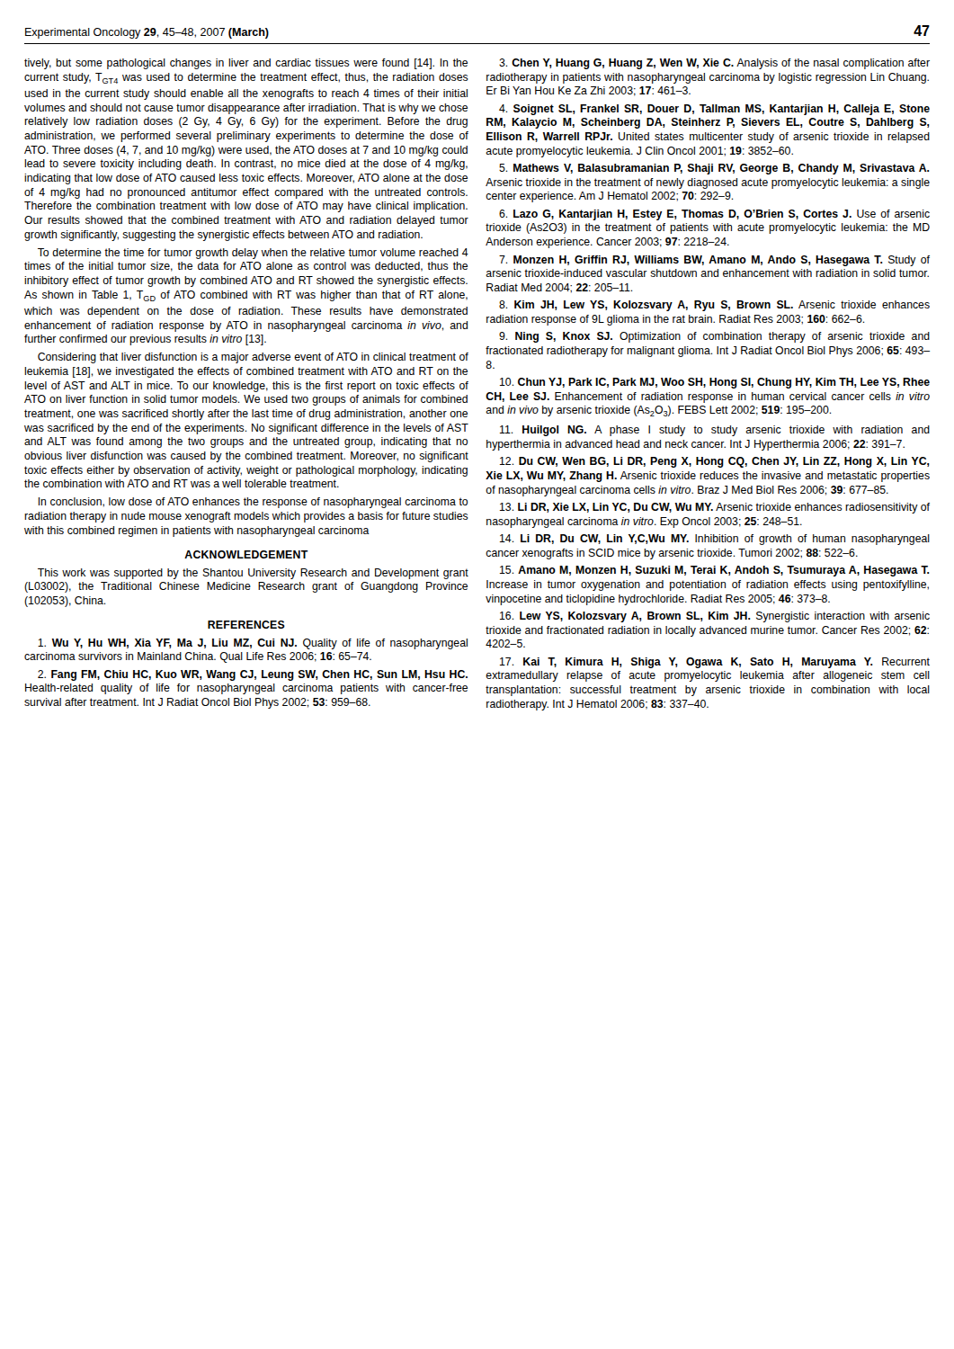Experimental Oncology 29, 45–48, 2007 (March)
47
tively, but some pathological changes in liver and cardiac tissues were found [14]. In the current study, TGT4 was used to determine the treatment effect, thus, the radiation doses used in the current study should enable all the xenografts to reach 4 times of their initial volumes and should not cause tumor disappearance after irradiation. That is why we chose relatively low radiation doses (2 Gy, 4 Gy, 6 Gy) for the experiment. Before the drug administration, we performed several preliminary experiments to determine the dose of ATO. Three doses (4, 7, and 10 mg/kg) were used, the ATO doses at 7 and 10 mg/kg could lead to severe toxicity including death. In contrast, no mice died at the dose of 4 mg/kg, indicating that low dose of ATO caused less toxic effects. Moreover, ATO alone at the dose of 4 mg/kg had no pronounced antitumor effect compared with the untreated controls. Therefore the combination treatment with low dose of ATO may have clinical implication. Our results showed that the combined treatment with ATO and radiation delayed tumor growth significantly, suggesting the synergistic effects between ATO and radiation.
To determine the time for tumor growth delay when the relative tumor volume reached 4 times of the initial tumor size, the data for ATO alone as control was deducted, thus the inhibitory effect of tumor growth by combined ATO and RT showed the synergistic effects. As shown in Table 1, TGD of ATO combined with RT was higher than that of RT alone, which was dependent on the dose of radiation. These results have demonstrated enhancement of radiation response by ATO in nasopharyngeal carcinoma in vivo, and further confirmed our previous results in vitro [13].
Considering that liver disfunction is a major adverse event of ATO in clinical treatment of leukemia [18], we investigated the effects of combined treatment with ATO and RT on the level of AST and ALT in mice. To our knowledge, this is the first report on toxic effects of ATO on liver function in solid tumor models. We used two groups of animals for combined treatment, one was sacrificed shortly after the last time of drug administration, another one was sacrificed by the end of the experiments. No significant difference in the levels of AST and ALT was found among the two groups and the untreated group, indicating that no obvious liver disfunction was caused by the combined treatment. Moreover, no significant toxic effects either by observation of activity, weight or pathological morphology, indicating the combination with ATO and RT was a well tolerable treatment.
In conclusion, low dose of ATO enhances the response of nasopharyngeal carcinoma to radiation therapy in nude mouse xenograft models which provides a basis for future studies with this combined regimen in patients with nasopharyngeal carcinoma
ACKNOWLEDGEMENT
This work was supported by the Shantou University Research and Development grant (L03002), the Traditional Chinese Medicine Research grant of Guangdong Province (102053), China.
REFERENCES
1. Wu Y, Hu WH, Xia YF, Ma J, Liu MZ, Cui NJ. Quality of life of nasopharyngeal carcinoma survivors in Mainland China. Qual Life Res 2006; 16: 65–74.
2. Fang FM, Chiu HC, Kuo WR, Wang CJ, Leung SW, Chen HC, Sun LM, Hsu HC. Health-related quality of life for nasopharyngeal carcinoma patients with cancer-free survival after treatment. Int J Radiat Oncol Biol Phys 2002; 53: 959–68.
3. Chen Y, Huang G, Huang Z, Wen W, Xie C. Analysis of the nasal complication after radiotherapy in patients with nasopharyngeal carcinoma by logistic regression Lin Chuang. Er Bi Yan Hou Ke Za Zhi 2003; 17: 461–3.
4. Soignet SL, Frankel SR, Douer D, Tallman MS, Kantarjian H, Calleja E, Stone RM, Kalaycio M, Scheinberg DA, Steinherz P, Sievers EL, Coutre S, Dahlberg S, Ellison R, Warrell RPJr. United states multicenter study of arsenic trioxide in relapsed acute promyelocytic leukemia. J Clin Oncol 2001; 19: 3852–60.
5. Mathews V, Balasubramanian P, Shaji RV, George B, Chandy M, Srivastava A. Arsenic trioxide in the treatment of newly diagnosed acute promyelocytic leukemia: a single center experience. Am J Hematol 2002; 70: 292–9.
6. Lazo G, Kantarjian H, Estey E, Thomas D, O’Brien S, Cortes J. Use of arsenic trioxide (As2O3) in the treatment of patients with acute promyelocytic leukemia: the MD Anderson experience. Cancer 2003; 97: 2218–24.
7. Monzen H, Griffin RJ, Williams BW, Amano M, Ando S, Hasegawa T. Study of arsenic trioxide-induced vascular shutdown and enhancement with radiation in solid tumor. Radiat Med 2004; 22: 205–11.
8. Kim JH, Lew YS, Kolozsvary A, Ryu S, Brown SL. Arsenic trioxide enhances radiation response of 9L glioma in the rat brain. Radiat Res 2003; 160: 662–6.
9. Ning S, Knox SJ. Optimization of combination therapy of arsenic trioxide and fractionated radiotherapy for malignant glioma. Int J Radiat Oncol Biol Phys 2006; 65: 493–8.
10. Chun YJ, Park IC, Park MJ, Woo SH, Hong SI, Chung HY, Kim TH, Lee YS, Rhee CH, Lee SJ. Enhancement of radiation response in human cervical cancer cells in vitro and in vivo by arsenic trioxide (As2O3). FEBS Lett 2002; 519: 195–200.
11. Huilgol NG. A phase I study to study arsenic trioxide with radiation and hyperthermia in advanced head and neck cancer. Int J Hyperthermia 2006; 22: 391–7.
12. Du CW, Wen BG, Li DR, Peng X, Hong CQ, Chen JY, Lin ZZ, Hong X, Lin YC, Xie LX, Wu MY, Zhang H. Arsenic trioxide reduces the invasive and metastatic properties of nasopharyngeal carcinoma cells in vitro. Braz J Med Biol Res 2006; 39: 677–85.
13. Li DR, Xie LX, Lin YC, Du CW, Wu MY. Arsenic trioxide enhances radiosensitivity of nasopharyngeal carcinoma in vitro. Exp Oncol 2003; 25: 248–51.
14. Li DR, Du CW, Lin Y,C,Wu MY. Inhibition of growth of human nasopharyngeal cancer xenografts in SCID mice by arsenic trioxide. Tumori 2002; 88: 522–6.
15. Amano M, Monzen H, Suzuki M, Terai K, Andoh S, Tsumuraya A, Hasegawa T. Increase in tumor oxygenation and potentiation of radiation effects using pentoxifylline, vinpocetine and ticlopidine hydrochloride. Radiat Res 2005; 46: 373–8.
16. Lew YS, Kolozsvary A, Brown SL, Kim JH. Synergistic interaction with arsenic trioxide and fractionated radiation in locally advanced murine tumor. Cancer Res 2002; 62: 4202–5.
17. Kai T, Kimura H, Shiga Y, Ogawa K, Sato H, Maruyama Y. Recurrent extramedullary relapse of acute promyelocytic leukemia after allogeneic stem cell transplantation: successful treatment by arsenic trioxide in combination with local radiotherapy. Int J Hematol 2006; 83: 337–40.